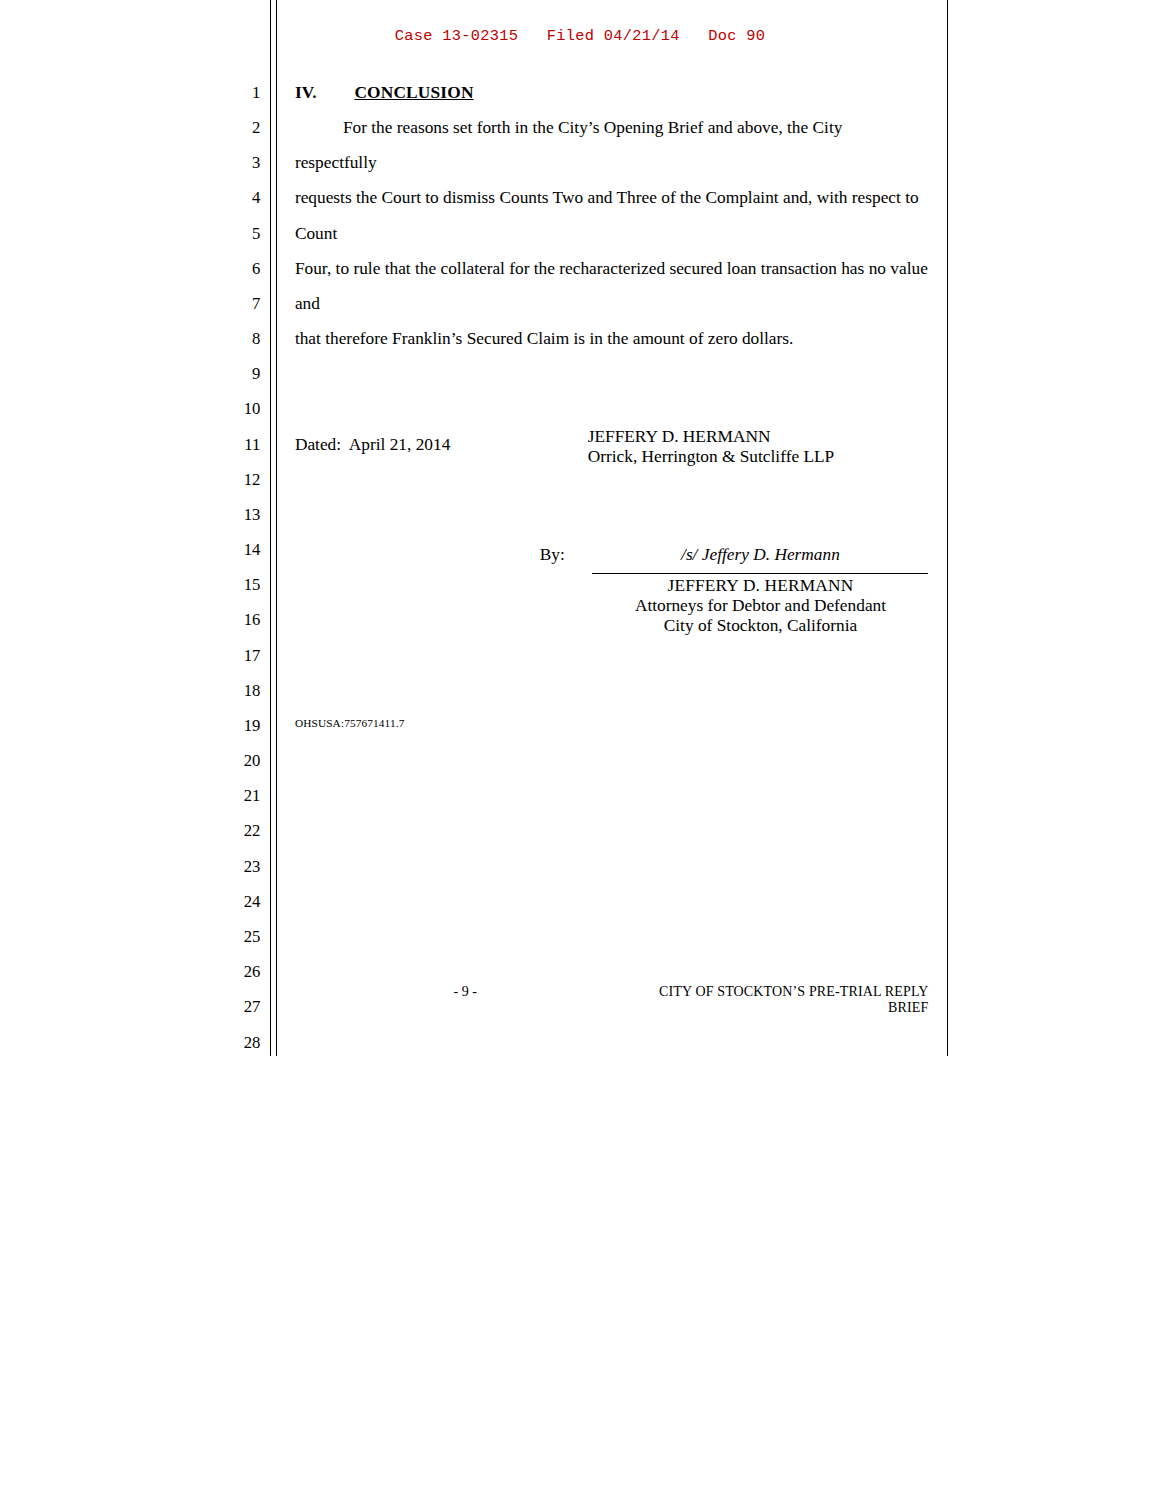Case 13-02315 Filed 04/21/14 Doc 90
1
2
3
4
5
6
7
8
9
10
11
12
13
14
15
16
17
18
19
20
21
22
23
24
25
26
27
28
IV. CONCLUSION
For the reasons set forth in the City’s Opening Brief and above, the City respectfully
requests the Court to dismiss Counts Two and Three of the Complaint and, with respect to Count
Four, to rule that the collateral for the recharacterized secured loan transaction has no value and
that therefore Franklin’s Secured Claim is in the amount of zero dollars.
Dated: April 21, 2014
JEFFERY D. HERMANN
Orrick, Herrington & Sutcliffe LLP
By:
/s/ Jeffery D. Hermann
JEFFERY D. HERMANN
Attorneys for Debtor and Defendant
City of Stockton, California
OHSUSA:757671411.7
- 9 -
CITY OF STOCKTON’S PRE-TRIAL REPLY BRIEF